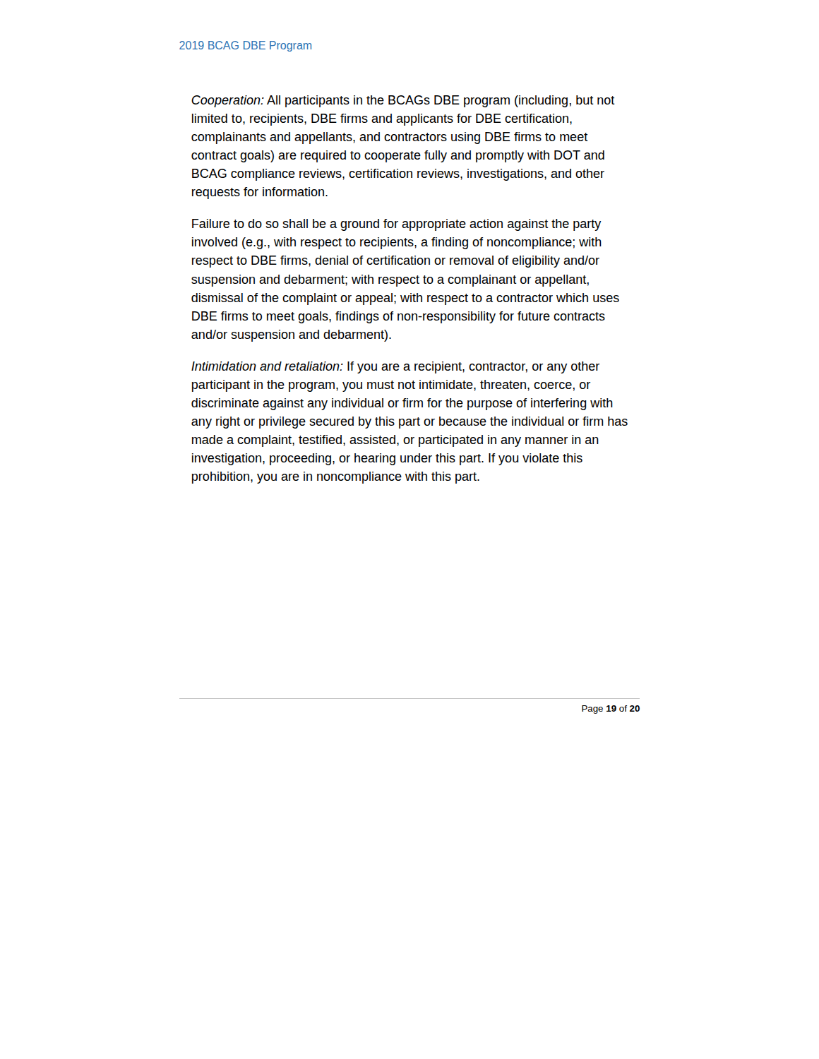2019 BCAG DBE Program
Cooperation: All participants in the BCAGs DBE program (including, but not limited to, recipients, DBE firms and applicants for DBE certification, complainants and appellants, and contractors using DBE firms to meet contract goals) are required to cooperate fully and promptly with DOT and BCAG compliance reviews, certification reviews, investigations, and other requests for information.
Failure to do so shall be a ground for appropriate action against the party involved (e.g., with respect to recipients, a finding of noncompliance; with respect to DBE firms, denial of certification or removal of eligibility and/or suspension and debarment; with respect to a complainant or appellant, dismissal of the complaint or appeal; with respect to a contractor which uses DBE firms to meet goals, findings of non-responsibility for future contracts and/or suspension and debarment).
Intimidation and retaliation: If you are a recipient, contractor, or any other participant in the program, you must not intimidate, threaten, coerce, or discriminate against any individual or firm for the purpose of interfering with any right or privilege secured by this part or because the individual or firm has made a complaint, testified, assisted, or participated in any manner in an investigation, proceeding, or hearing under this part. If you violate this prohibition, you are in noncompliance with this part.
Page 19 of 20